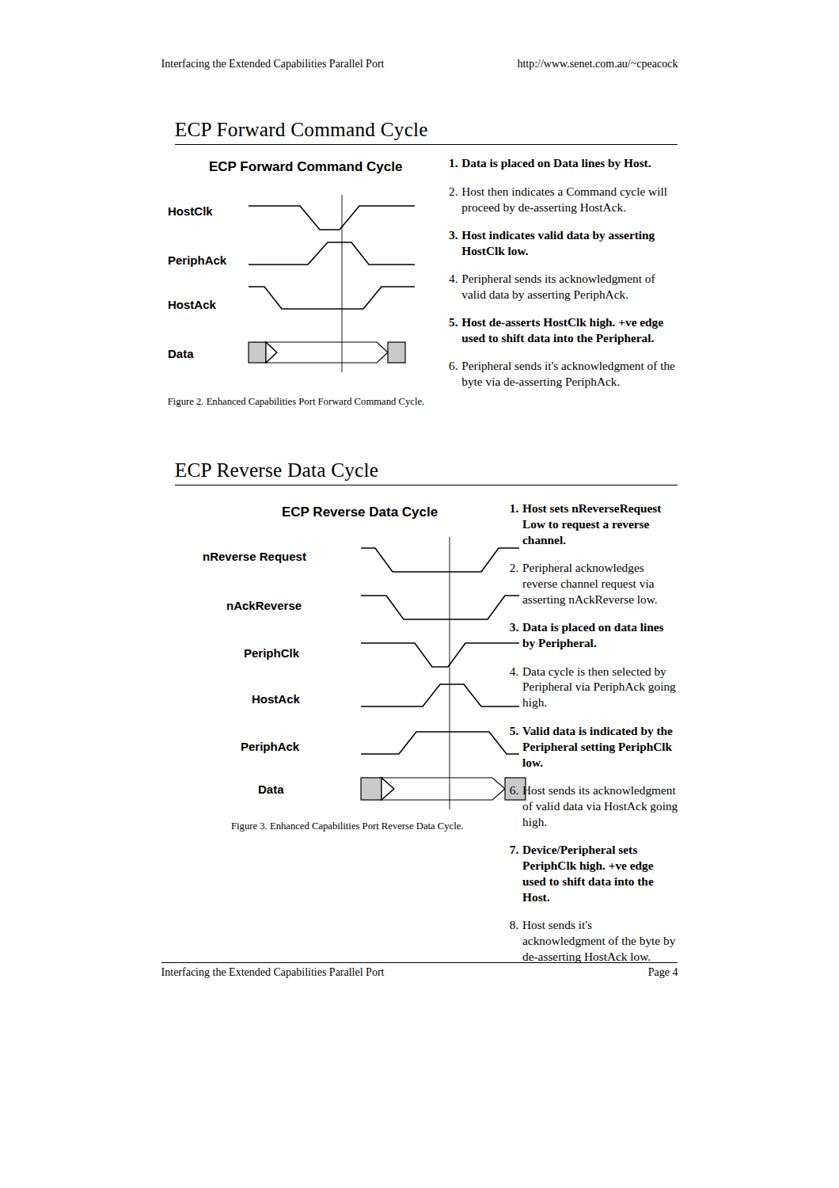Interfacing the Extended Capabilities Parallel Port
http://www.senet.com.au/~cpeacock
ECP Forward Command Cycle
ECP Forward Command Cycle HostClk PeriphAck HostAck Data
Figure 2. Enhanced Capabilities Port Forward Command Cycle.
Data is placed on Data lines by Host.
Host then indicates a Command cycle will proceed by de-asserting HostAck.
Host indicates valid data by asserting HostClk low.
Peripheral sends its acknowledgment of valid data by asserting PeriphAck.
Host de-asserts HostClk high. +ve edge used to shift data into the Peripheral.
Peripheral sends it's acknowledgment of the byte via de-asserting PeriphAck.
ECP Reverse Data Cycle
ECP Reverse Data Cycle nReverse Request nAckReverse PeriphClk HostAck PeriphAck Data
Figure 3. Enhanced Capabilities Port Reverse Data Cycle.
Host sets nReverseRequest Low to request a reverse channel.
Peripheral acknowledges reverse channel request via asserting nAckReverse low.
Data is placed on data lines by Peripheral.
Data cycle is then selected by Peripheral via PeriphAck going high.
Valid data is indicated by the Peripheral setting PeriphClk low.
Host sends its acknowledgment of valid data via HostAck going high.
Device/Peripheral sets PeriphClk high. +ve edge used to shift data into the Host.
Host sends it's acknowledgment of the byte by de-asserting HostAck low.
Interfacing the Extended Capabilities Parallel Port
Page 4